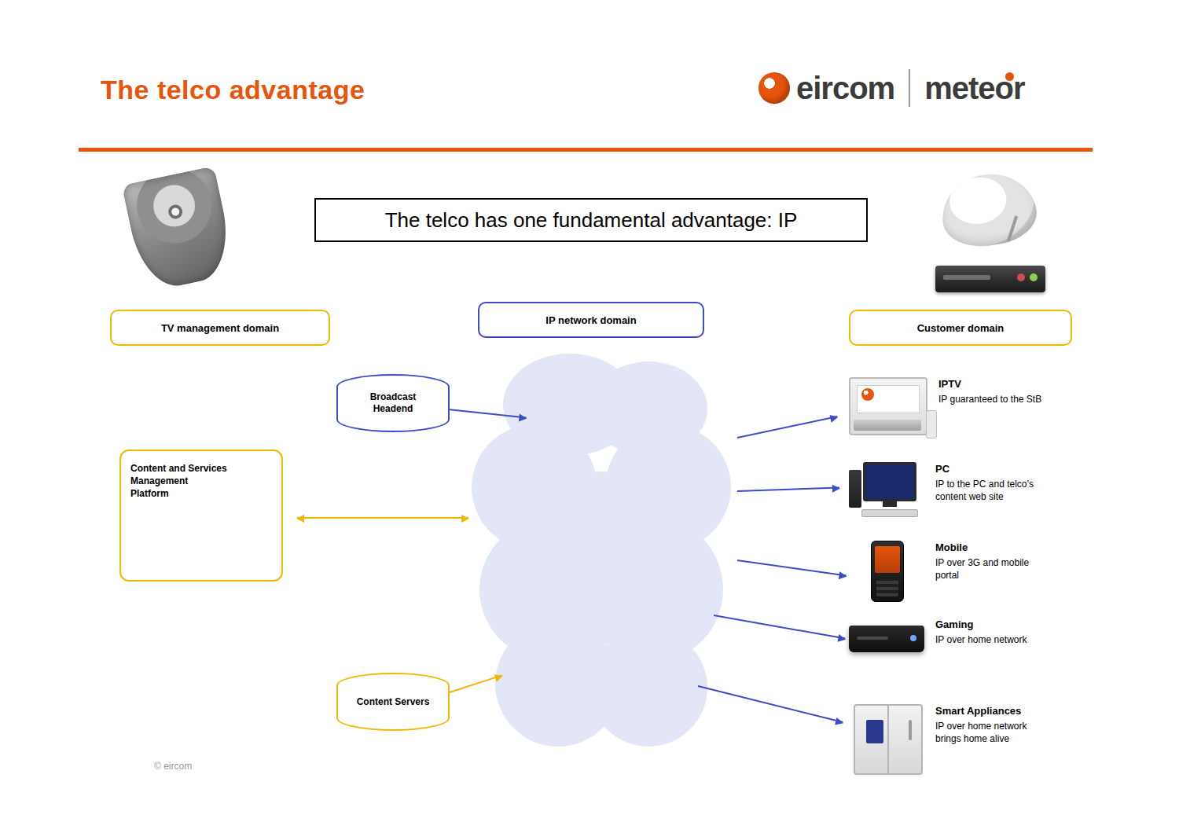The telco advantage
eircom
meteor
The telco has one fundamental advantage: IP
TV management domain
IP network domain
Customer domain
Broadcast
Headend
Content Servers
Content and Services
Management
Platform
IPTVIP guaranteed to the StB
PCIP to the PC and telco’s
content web site
Mobile IP over 3G and mobile
portal
Gaming IP over home network
Smart Appliances IP over home network
brings home alive
© eircom